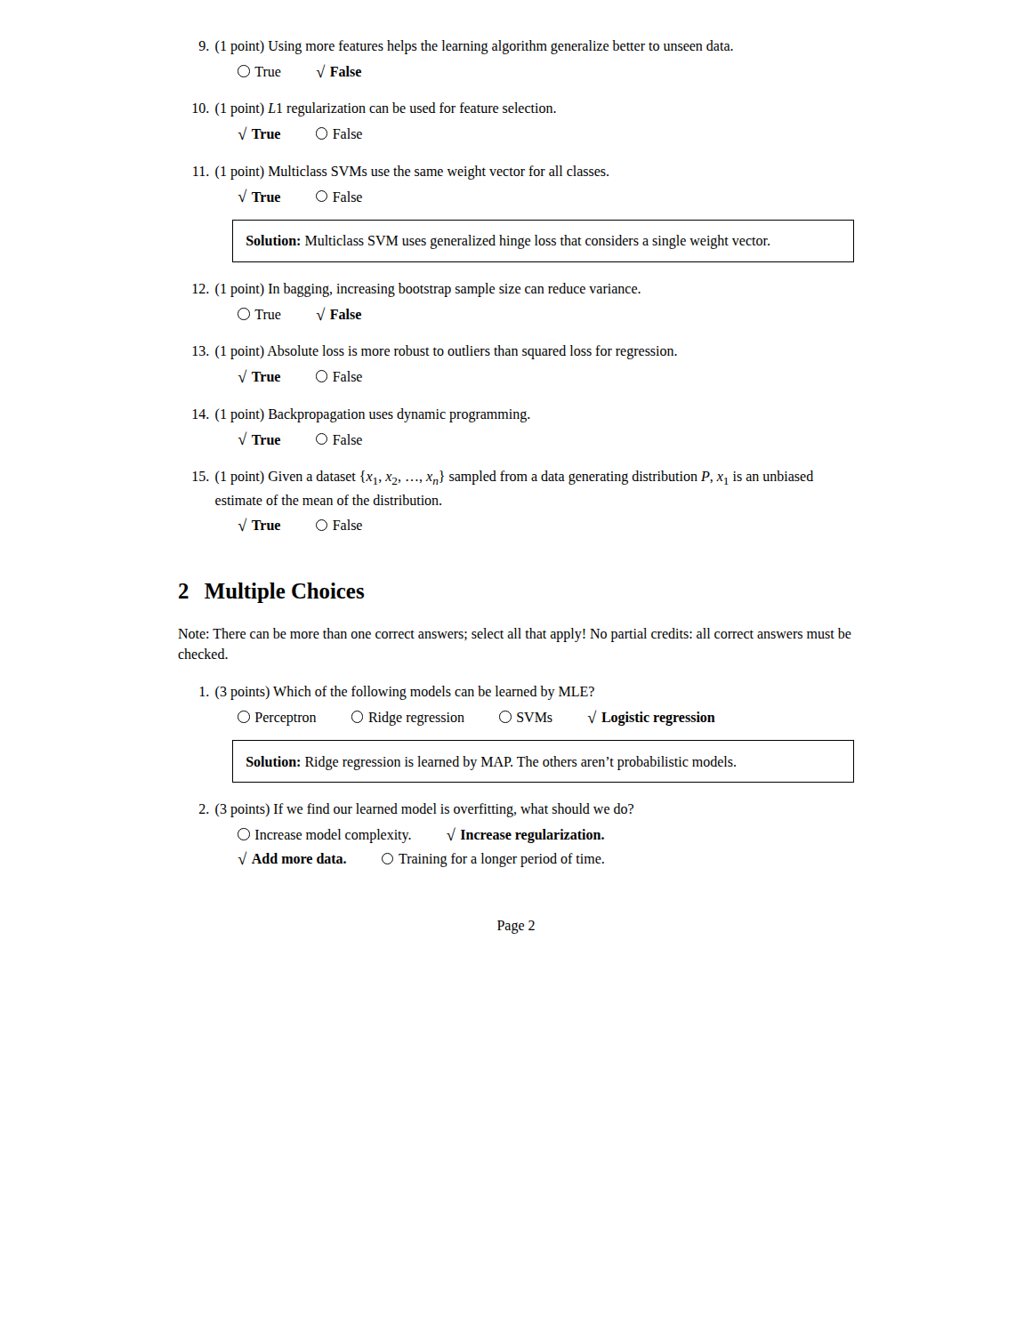9. (1 point) Using more features helps the learning algorithm generalize better to unseen data.
True √False
10. (1 point) L1 regularization can be used for feature selection.
√True False
11. (1 point) Multiclass SVMs use the same weight vector for all classes.
√True False
Solution: Multiclass SVM uses generalized hinge loss that considers a single weight vector.
12. (1 point) In bagging, increasing bootstrap sample size can reduce variance.
True √False
13. (1 point) Absolute loss is more robust to outliers than squared loss for regression.
√True False
14. (1 point) Backpropagation uses dynamic programming.
√True False
15. (1 point) Given a dataset {x1, x2, …, xn} sampled from a data generating distribution P, x1 is an unbiased estimate of the mean of the distribution.
√True False
2 Multiple Choices
Note: There can be more than one correct answers; select all that apply! No partial credits: all correct answers must be checked.
1. (3 points) Which of the following models can be learned by MLE?
Perceptron Ridge regression SVMs √Logistic regression
Solution: Ridge regression is learned by MAP. The others aren’t probabilistic models.
2. (3 points) If we find our learned model is overfitting, what should we do?
Increase model complexity. √Increase regularization.
√Add more data. Training for a longer period of time.
Page 2